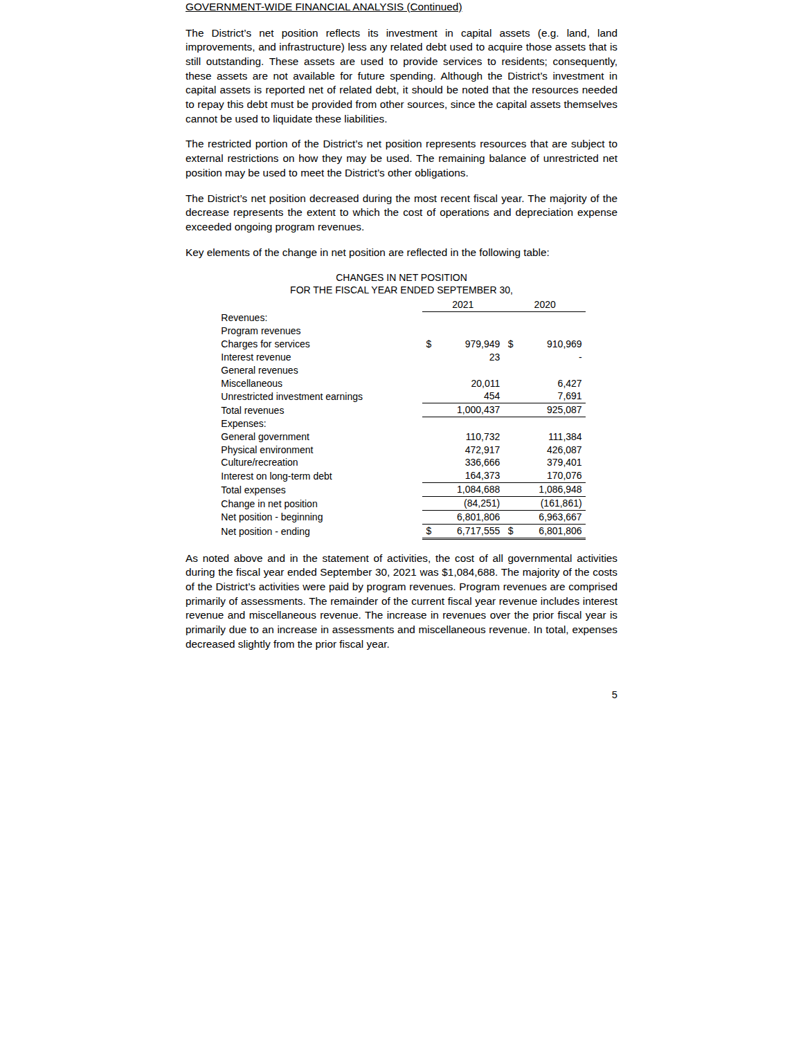GOVERNMENT-WIDE FINANCIAL ANALYSIS (Continued)
The District’s net position reflects its investment in capital assets (e.g. land, land improvements, and infrastructure) less any related debt used to acquire those assets that is still outstanding. These assets are used to provide services to residents; consequently, these assets are not available for future spending. Although the District’s investment in capital assets is reported net of related debt, it should be noted that the resources needed to repay this debt must be provided from other sources, since the capital assets themselves cannot be used to liquidate these liabilities.
The restricted portion of the District’s net position represents resources that are subject to external restrictions on how they may be used. The remaining balance of unrestricted net position may be used to meet the District’s other obligations.
The District’s net position decreased during the most recent fiscal year. The majority of the decrease represents the extent to which the cost of operations and depreciation expense exceeded ongoing program revenues.
Key elements of the change in net position are reflected in the following table:
CHANGES IN NET POSITION FOR THE FISCAL YEAR ENDED SEPTEMBER 30,
| | 2021 | 2020 |
| Revenues: | | | | |
| Program revenues | | | | |
| Charges for services | $ | 979,949 | $ | 910,969 |
| Interest revenue | | 23 | | - |
| General revenues | | | | |
| Miscellaneous | | 20,011 | | 6,427 |
| Unrestricted investment earnings | | 454 | | 7,691 |
| Total revenues | | 1,000,437 | | 925,087 |
| Expenses: | | | | |
| General government | | 110,732 | | 111,384 |
| Physical environment | | 472,917 | | 426,087 |
| Culture/recreation | | 336,666 | | 379,401 |
| Interest on long-term debt | | 164,373 | | 170,076 |
| Total expenses | | 1,084,688 | | 1,086,948 |
| Change in net position | | (84,251) | | (161,861) |
| Net position - beginning | | 6,801,806 | | 6,963,667 |
| Net position - ending | $ | 6,717,555 | $ | 6,801,806 |
As noted above and in the statement of activities, the cost of all governmental activities during the fiscal year ended September 30, 2021 was $1,084,688. The majority of the costs of the District’s activities were paid by program revenues. Program revenues are comprised primarily of assessments. The remainder of the current fiscal year revenue includes interest revenue and miscellaneous revenue. The increase in revenues over the prior fiscal year is primarily due to an increase in assessments and miscellaneous revenue. In total, expenses decreased slightly from the prior fiscal year.
5